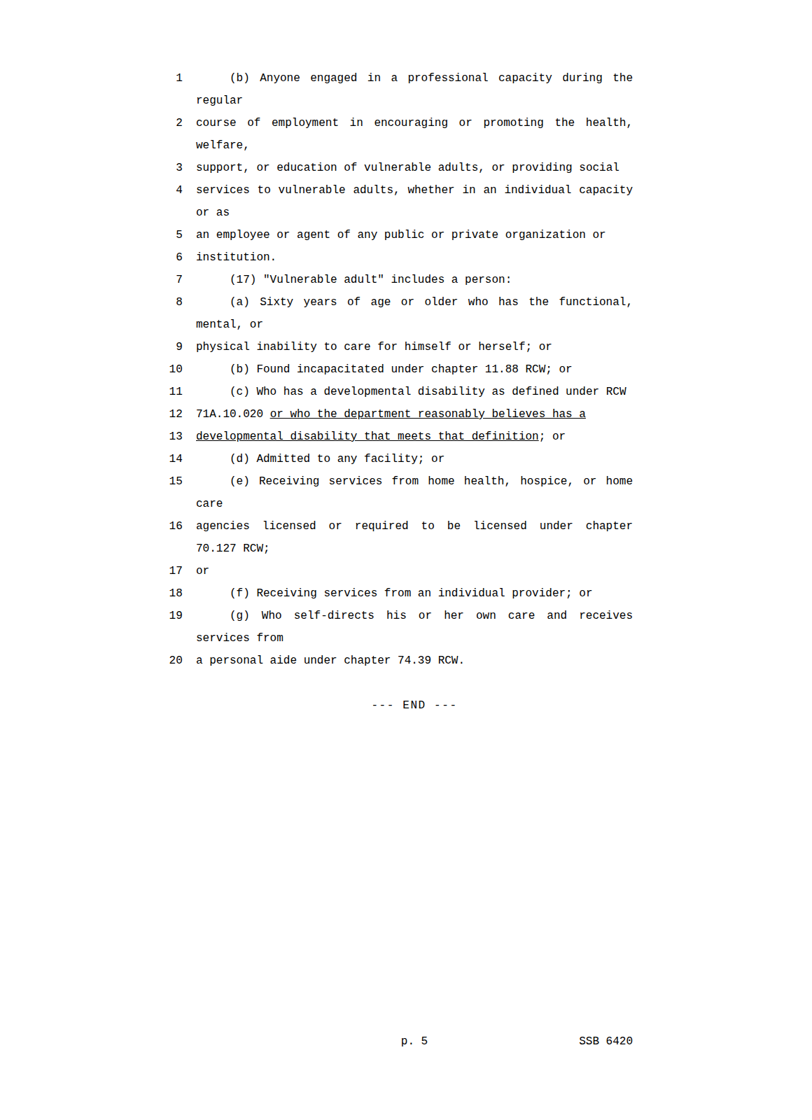(b) Anyone engaged in a professional capacity during the regular
course of employment in encouraging or promoting the health, welfare,
support, or education of vulnerable adults, or providing social
services to vulnerable adults, whether in an individual capacity or as
an employee or agent of any public or private organization or
institution.
(17) "Vulnerable adult" includes a person:
(a) Sixty years of age or older who has the functional, mental, or
physical inability to care for himself or herself; or
(b) Found incapacitated under chapter 11.88 RCW; or
(c) Who has a developmental disability as defined under RCW
71A.10.020 or who the department reasonably believes has a
developmental disability that meets that definition; or
(d) Admitted to any facility; or
(e) Receiving services from home health, hospice, or home care
agencies licensed or required to be licensed under chapter 70.127 RCW;
or
(f) Receiving services from an individual provider; or
(g) Who self-directs his or her own care and receives services from
a personal aide under chapter 74.39 RCW.
--- END ---
p. 5
SSB 6420